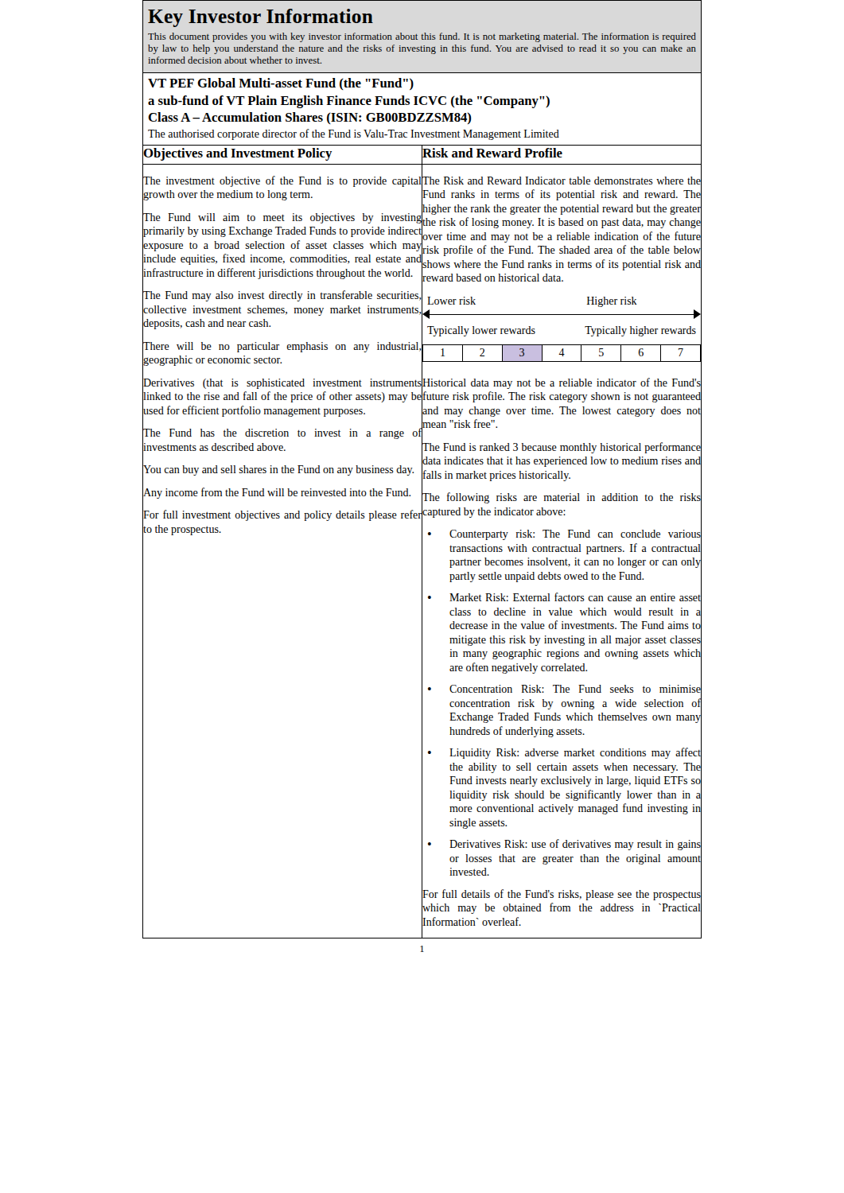Key Investor Information
This document provides you with key investor information about this fund. It is not marketing material. The information is required by law to help you understand the nature and the risks of investing in this fund. You are advised to read it so you can make an informed decision about whether to invest.
VT PEF Global Multi-asset Fund (the "Fund")
a sub-fund of VT Plain English Finance Funds ICVC (the "Company")
Class A – Accumulation Shares (ISIN: GB00BDZZSM84)
The authorised corporate director of the Fund is Valu-Trac Investment Management Limited
| Objectives and Investment Policy | Risk and Reward Profile |
| The investment objective of the Fund is to provide capital growth over the medium to long term. The Fund will aim to meet its objectives by investing primarily by using Exchange Traded Funds to provide indirect exposure to a broad selection of asset classes which may include equities, fixed income, commodities, real estate and infrastructure in different jurisdictions throughout the world. The Fund may also invest directly in transferable securities, collective investment schemes, money market instruments, deposits, cash and near cash. There will be no particular emphasis on any industrial, geographic or economic sector. Derivatives (that is sophisticated investment instruments linked to the rise and fall of the price of other assets) may be used for efficient portfolio management purposes. The Fund has the discretion to invest in a range of investments as described above. You can buy and sell shares in the Fund on any business day. Any income from the Fund will be reinvested into the Fund. For full investment objectives and policy details please refer to the prospectus. | The Risk and Reward Indicator table demonstrates where the Fund ranks in terms of its potential risk and reward. The higher the rank the greater the potential reward but the greater the risk of losing money. It is based on past data, may change over time and may not be a reliable indication of the future risk profile of the Fund. The shaded area of the table below shows where the Fund ranks in terms of its potential risk and reward based on historical data. Lower risk Higher risk Typically lower rewards Typically higher rewards / 1 / 2 / 3 / 4 / 5 / 6 / 7 / Historical data may not be a reliable indicator of the Fund's future risk profile. The risk category shown is not guaranteed and may change over time. The lowest category does not mean "risk free". The Fund is ranked 3 because monthly historical performance data indicates that it has experienced low to medium rises and falls in market prices historically. The following risks are material in addition to the risks captured by the indicator above: Counterparty risk: The Fund can conclude various transactions with contractual partners. If a contractual partner becomes insolvent, it can no longer or can only partly settle unpaid debts owed to the Fund. Market Risk: External factors can cause an entire asset class to decline in value which would result in a decrease in the value of investments. The Fund aims to mitigate this risk by investing in all major asset classes in many geographic regions and owning assets which are often negatively correlated. Concentration Risk: The Fund seeks to minimise concentration risk by owning a wide selection of Exchange Traded Funds which themselves own many hundreds of underlying assets. Liquidity Risk: adverse market conditions may affect the ability to sell certain assets when necessary. The Fund invests nearly exclusively in large, liquid ETFs so liquidity risk should be significantly lower than in a more conventional actively managed fund investing in single assets. Derivatives Risk: use of derivatives may result in gains or losses that are greater than the original amount invested. For full details of the Fund's risks, please see the prospectus which may be obtained from the address in `Practical Information` overleaf. |
1